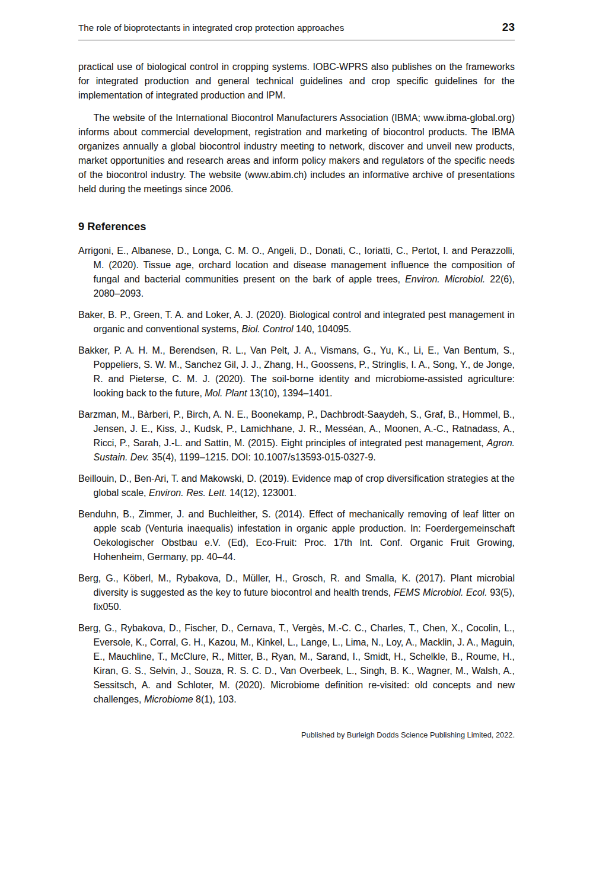The role of bioprotectants in integrated crop protection approaches 23
practical use of biological control in cropping systems. IOBC-WPRS also publishes on the frameworks for integrated production and general technical guidelines and crop specific guidelines for the implementation of integrated production and IPM.
The website of the International Biocontrol Manufacturers Association (IBMA; www.ibma-global.org) informs about commercial development, registration and marketing of biocontrol products. The IBMA organizes annually a global biocontrol industry meeting to network, discover and unveil new products, market opportunities and research areas and inform policy makers and regulators of the specific needs of the biocontrol industry. The website (www.abim.ch) includes an informative archive of presentations held during the meetings since 2006.
9 References
Arrigoni, E., Albanese, D., Longa, C. M. O., Angeli, D., Donati, C., Ioriatti, C., Pertot, I. and Perazzolli, M. (2020). Tissue age, orchard location and disease management influence the composition of fungal and bacterial communities present on the bark of apple trees, Environ. Microbiol. 22(6), 2080–2093.
Baker, B. P., Green, T. A. and Loker, A. J. (2020). Biological control and integrated pest management in organic and conventional systems, Biol. Control 140, 104095.
Bakker, P. A. H. M., Berendsen, R. L., Van Pelt, J. A., Vismans, G., Yu, K., Li, E., Van Bentum, S., Poppeliers, S. W. M., Sanchez Gil, J. J., Zhang, H., Goossens, P., Stringlis, I. A., Song, Y., de Jonge, R. and Pieterse, C. M. J. (2020). The soil-borne identity and microbiome-assisted agriculture: looking back to the future, Mol. Plant 13(10), 1394–1401.
Barzman, M., Bàrberi, P., Birch, A. N. E., Boonekamp, P., Dachbrodt-Saaydeh, S., Graf, B., Hommel, B., Jensen, J. E., Kiss, J., Kudsk, P., Lamichhane, J. R., Messéan, A., Moonen, A.-C., Ratnadass, A., Ricci, P., Sarah, J.-L. and Sattin, M. (2015). Eight principles of integrated pest management, Agron. Sustain. Dev. 35(4), 1199–1215. DOI: 10.1007/s13593-015-0327-9.
Beillouin, D., Ben-Ari, T. and Makowski, D. (2019). Evidence map of crop diversification strategies at the global scale, Environ. Res. Lett. 14(12), 123001.
Benduhn, B., Zimmer, J. and Buchleither, S. (2014). Effect of mechanically removing of leaf litter on apple scab (Venturia inaequalis) infestation in organic apple production. In: Foerdergemeinschaft Oekologischer Obstbau e.V. (Ed), Eco-Fruit: Proc. 17th Int. Conf. Organic Fruit Growing, Hohenheim, Germany, pp. 40–44.
Berg, G., Köberl, M., Rybakova, D., Müller, H., Grosch, R. and Smalla, K. (2017). Plant microbial diversity is suggested as the key to future biocontrol and health trends, FEMS Microbiol. Ecol. 93(5), fix050.
Berg, G., Rybakova, D., Fischer, D., Cernava, T., Vergès, M.-C. C., Charles, T., Chen, X., Cocolin, L., Eversole, K., Corral, G. H., Kazou, M., Kinkel, L., Lange, L., Lima, N., Loy, A., Macklin, J. A., Maguin, E., Mauchline, T., McClure, R., Mitter, B., Ryan, M., Sarand, I., Smidt, H., Schelkle, B., Roume, H., Kiran, G. S., Selvin, J., Souza, R. S. C. D., Van Overbeek, L., Singh, B. K., Wagner, M., Walsh, A., Sessitsch, A. and Schloter, M. (2020). Microbiome definition re-visited: old concepts and new challenges, Microbiome 8(1), 103.
Published by Burleigh Dodds Science Publishing Limited, 2022.